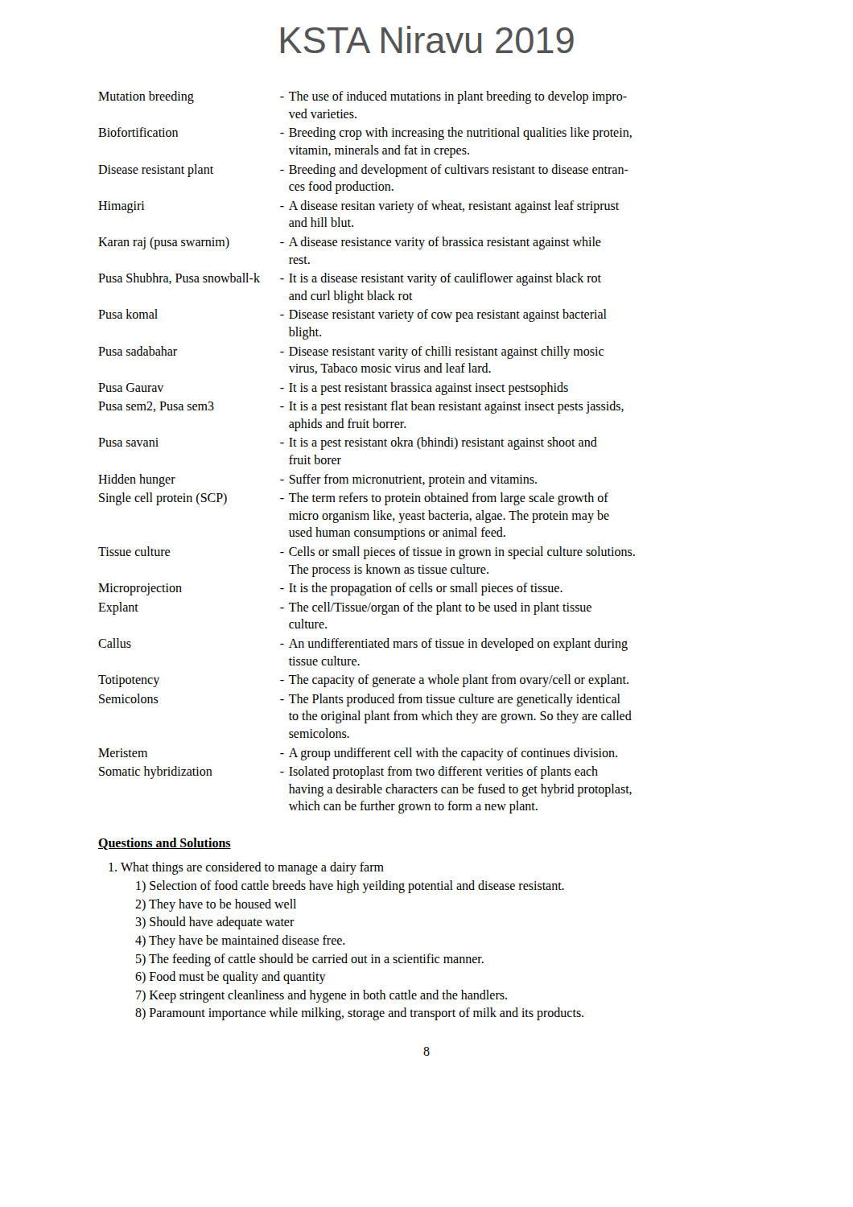KSTA Niravu 2019
| Mutation breeding | - | The use of induced mutations in plant breeding to develop impro- ved varieties. |
| Biofortification | - | Breeding crop with increasing the nutritional qualities like protein, vitamin, minerals and fat in crepes. |
| Disease resistant plant | - | Breeding and development of cultivars resistant to disease entran- ces food production. |
| Himagiri | - | A disease resitan variety of wheat, resistant against leaf striprust and hill blut. |
| Karan raj (pusa swarnim) | - | A disease resistance varity of brassica resistant against while rest. |
| Pusa Shubhra, Pusa snowball-k | - | It is a disease resistant varity of cauliflower against black rot and curl blight black rot |
| Pusa komal | - | Disease resistant variety of cow pea resistant against bacterial blight. |
| Pusa sadabahar | - | Disease resistant varity of chilli resistant against chilly mosic virus, Tabaco mosic virus and leaf lard. |
| Pusa Gaurav | - | It is a pest resistant brassica against insect pestsophids |
| Pusa sem2, Pusa sem3 | - | It is a pest resistant flat bean resistant against insect pests jassids, aphids and fruit borrer. |
| Pusa savani | - | It is a pest resistant okra (bhindi) resistant against shoot and fruit borer |
| Hidden hunger | - | Suffer from micronutrient, protein and vitamins. |
| Single cell protein (SCP) | - | The term refers to protein obtained from large scale growth of micro organism like, yeast bacteria, algae. The protein may be used human consumptions or animal feed. |
| Tissue culture | - | Cells or small pieces of tissue in grown in special culture solutions. The process is known as tissue culture. |
| Microprojection | - | It is the propagation of cells or small pieces of tissue. |
| Explant | - | The cell/Tissue/organ of the plant to be used in plant tissue culture. |
| Callus | - | An undifferentiated mars of tissue in developed on explant during tissue culture. |
| Totipotency | - | The capacity of generate a whole plant from ovary/cell or explant. |
| Semicolons | - | The Plants produced from tissue culture are genetically identical to the original plant from which they are grown. So they are called semicolons. |
| Meristem | - | A group undifferent cell with the capacity of continues division. |
| Somatic hybridization | - | Isolated protoplast from two different verities of plants each having a desirable characters can be fused to get hybrid protoplast, which can be further grown to form a new plant. |
Questions and Solutions
What things are considered to manage a dairy farm
1) Selection of food cattle breeds have high yeilding potential and disease resistant.
2) They have to be housed well
3) Should have adequate water
4) They have be maintained disease free.
5) The feeding of cattle should be carried out in a scientific manner.
6) Food must be quality and quantity
7) Keep stringent cleanliness and hygene in both cattle and the handlers.
8) Paramount importance while milking, storage and transport of milk and its products.
8